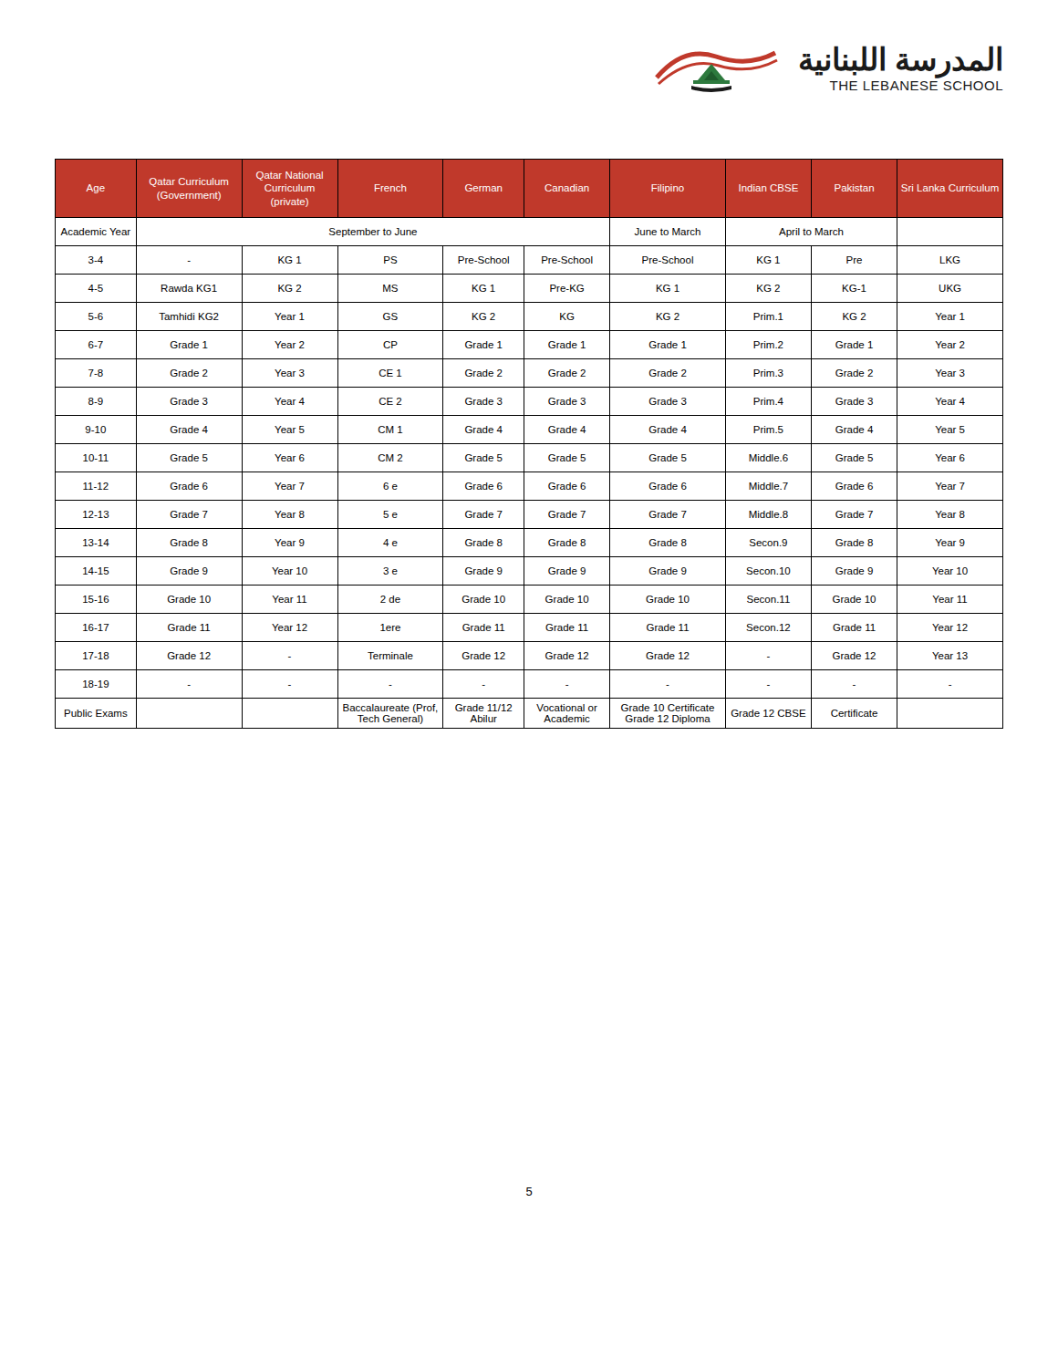المدرسة اللبنانية
THE LEBANESE SCHOOL
| Age | Qatar Curriculum (Government) | Qatar National Curriculum (private) | French | German | Canadian | Filipino | Indian CBSE | Pakistan | Sri Lanka Curriculum |
| --- | --- | --- | --- | --- | --- | --- | --- | --- | --- |
| Academic Year | September to June | June to March | April to March | |
| 3-4 | - | KG 1 | PS | Pre-School | Pre-School | Pre-School | KG 1 | Pre | LKG |
| 4-5 | Rawda KG1 | KG 2 | MS | KG 1 | Pre-KG | KG 1 | KG 2 | KG-1 | UKG |
| 5-6 | Tamhidi KG2 | Year 1 | GS | KG 2 | KG | KG 2 | Prim.1 | KG 2 | Year 1 |
| 6-7 | Grade 1 | Year 2 | CP | Grade 1 | Grade 1 | Grade 1 | Prim.2 | Grade 1 | Year 2 |
| 7-8 | Grade 2 | Year 3 | CE 1 | Grade 2 | Grade 2 | Grade 2 | Prim.3 | Grade 2 | Year 3 |
| 8-9 | Grade 3 | Year 4 | CE 2 | Grade 3 | Grade 3 | Grade 3 | Prim.4 | Grade 3 | Year 4 |
| 9-10 | Grade 4 | Year 5 | CM 1 | Grade 4 | Grade 4 | Grade 4 | Prim.5 | Grade 4 | Year 5 |
| 10-11 | Grade 5 | Year 6 | CM 2 | Grade 5 | Grade 5 | Grade 5 | Middle.6 | Grade 5 | Year 6 |
| 11-12 | Grade 6 | Year 7 | 6 e | Grade 6 | Grade 6 | Grade 6 | Middle.7 | Grade 6 | Year 7 |
| 12-13 | Grade 7 | Year 8 | 5 e | Grade 7 | Grade 7 | Grade 7 | Middle.8 | Grade 7 | Year 8 |
| 13-14 | Grade 8 | Year 9 | 4 e | Grade 8 | Grade 8 | Grade 8 | Secon.9 | Grade 8 | Year 9 |
| 14-15 | Grade 9 | Year 10 | 3 e | Grade 9 | Grade 9 | Grade 9 | Secon.10 | Grade 9 | Year 10 |
| 15-16 | Grade 10 | Year 11 | 2 de | Grade 10 | Grade 10 | Grade 10 | Secon.11 | Grade 10 | Year 11 |
| 16-17 | Grade 11 | Year 12 | 1ere | Grade 11 | Grade 11 | Grade 11 | Secon.12 | Grade 11 | Year 12 |
| 17-18 | Grade 12 | - | Terminale | Grade 12 | Grade 12 | Grade 12 | - | Grade 12 | Year 13 |
| 18-19 | - | - | - | - | - | - | - | - | - |
| Public Exams | | | Baccalaureate (Prof, Tech General) | Grade 11/12 Abilur | Vocational or Academic | Grade 10 Certificate Grade 12 Diploma | Grade 12 CBSE | Certificate | |
5